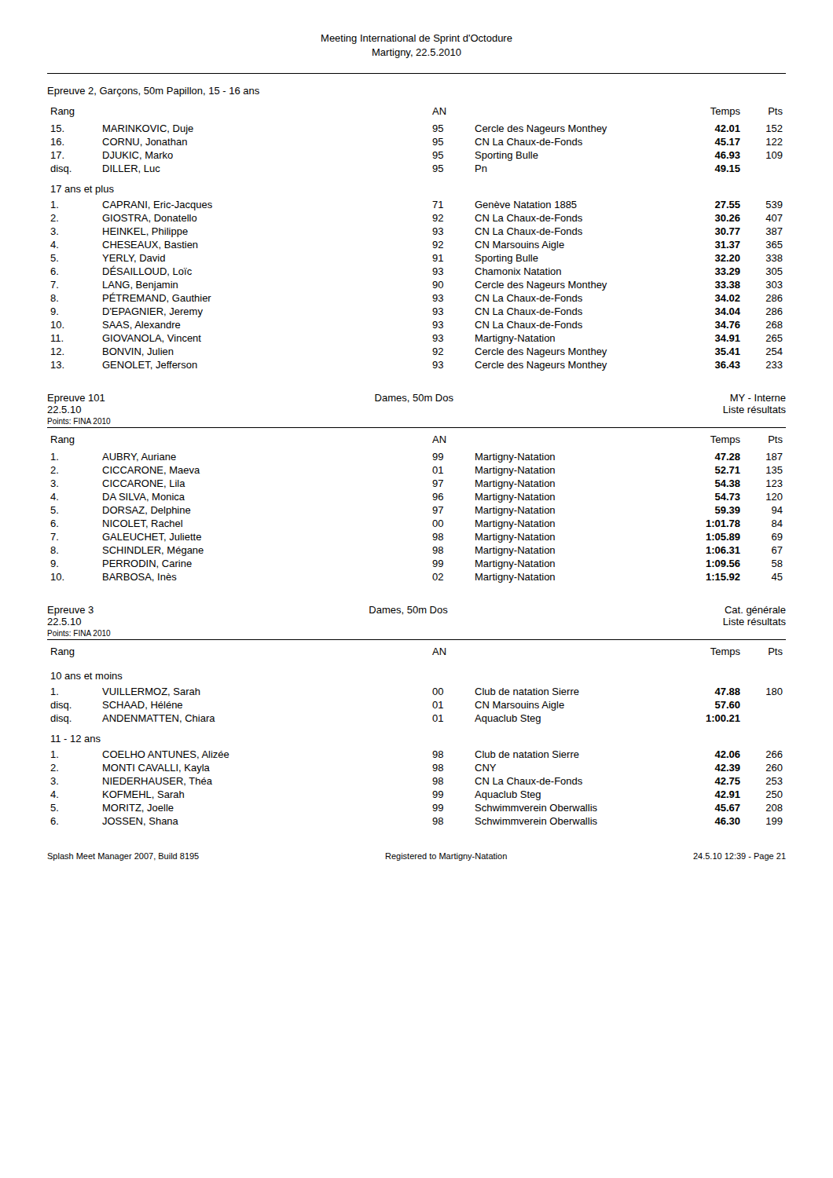Meeting International de Sprint d'Octodure
Martigny, 22.5.2010
Epreuve 2, Garçons, 50m Papillon, 15 - 16 ans
| Rang | | AN | | Temps | Pts |
| 15. | MARINKOVIC, Duje | 95 | Cercle des Nageurs Monthey | 42.01 | 152 |
| 16. | CORNU, Jonathan | 95 | CN La Chaux-de-Fonds | 45.17 | 122 |
| 17. | DJUKIC, Marko | 95 | Sporting Bulle | 46.93 | 109 |
| disq. | DILLER, Luc | 95 | Pn | 49.15 | |
| 17 ans et plus |
| 1. | CAPRANI, Eric-Jacques | 71 | Genève Natation 1885 | 27.55 | 539 |
| 2. | GIOSTRA, Donatello | 92 | CN La Chaux-de-Fonds | 30.26 | 407 |
| 3. | HEINKEL, Philippe | 93 | CN La Chaux-de-Fonds | 30.77 | 387 |
| 4. | CHESEAUX, Bastien | 92 | CN Marsouins Aigle | 31.37 | 365 |
| 5. | YERLY, David | 91 | Sporting Bulle | 32.20 | 338 |
| 6. | DÉSAILLOUD, Loïc | 93 | Chamonix Natation | 33.29 | 305 |
| 7. | LANG, Benjamin | 90 | Cercle des Nageurs Monthey | 33.38 | 303 |
| 8. | PÉTREMAND, Gauthier | 93 | CN La Chaux-de-Fonds | 34.02 | 286 |
| 9. | D'EPAGNIER, Jeremy | 93 | CN La Chaux-de-Fonds | 34.04 | 286 |
| 10. | SAAS, Alexandre | 93 | CN La Chaux-de-Fonds | 34.76 | 268 |
| 11. | GIOVANOLA, Vincent | 93 | Martigny-Natation | 34.91 | 265 |
| 12. | BONVIN, Julien | 92 | Cercle des Nageurs Monthey | 35.41 | 254 |
| 13. | GENOLET, Jefferson | 93 | Cercle des Nageurs Monthey | 36.43 | 233 |
Epreuve 101
22.5.10
Dames, 50m Dos
MY - Interne
Liste résultats
Points: FINA 2010
| Rang | | AN | | Temps | Pts |
| 1. | AUBRY, Auriane | 99 | Martigny-Natation | 47.28 | 187 |
| 2. | CICCARONE, Maeva | 01 | Martigny-Natation | 52.71 | 135 |
| 3. | CICCARONE, Lila | 97 | Martigny-Natation | 54.38 | 123 |
| 4. | DA SILVA, Monica | 96 | Martigny-Natation | 54.73 | 120 |
| 5. | DORSAZ, Delphine | 97 | Martigny-Natation | 59.39 | 94 |
| 6. | NICOLET, Rachel | 00 | Martigny-Natation | 1:01.78 | 84 |
| 7. | GALEUCHET, Juliette | 98 | Martigny-Natation | 1:05.89 | 69 |
| 8. | SCHINDLER, Mégane | 98 | Martigny-Natation | 1:06.31 | 67 |
| 9. | PERRODIN, Carine | 99 | Martigny-Natation | 1:09.56 | 58 |
| 10. | BARBOSA, Inès | 02 | Martigny-Natation | 1:15.92 | 45 |
Epreuve 3
22.5.10
Dames, 50m Dos
Cat. générale
Liste résultats
Points: FINA 2010
| Rang | | AN | | Temps | Pts |
| 10 ans et moins |
| 1. | VUILLERMOZ, Sarah | 00 | Club de natation Sierre | 47.88 | 180 |
| disq. | SCHAAD, Héléne | 01 | CN Marsouins Aigle | 57.60 | |
| disq. | ANDENMATTEN, Chiara | 01 | Aquaclub Steg | 1:00.21 | |
| 11 - 12 ans |
| 1. | COELHO ANTUNES, Alizée | 98 | Club de natation Sierre | 42.06 | 266 |
| 2. | MONTI CAVALLI, Kayla | 98 | CNY | 42.39 | 260 |
| 3. | NIEDERHAUSER, Théa | 98 | CN La Chaux-de-Fonds | 42.75 | 253 |
| 4. | KOFMEHL, Sarah | 99 | Aquaclub Steg | 42.91 | 250 |
| 5. | MORITZ, Joelle | 99 | Schwimmverein Oberwallis | 45.67 | 208 |
| 6. | JOSSEN, Shana | 98 | Schwimmverein Oberwallis | 46.30 | 199 |
Splash Meet Manager 2007, Build 8195
Registered to Martigny-Natation
24.5.10 12:39 - Page 21